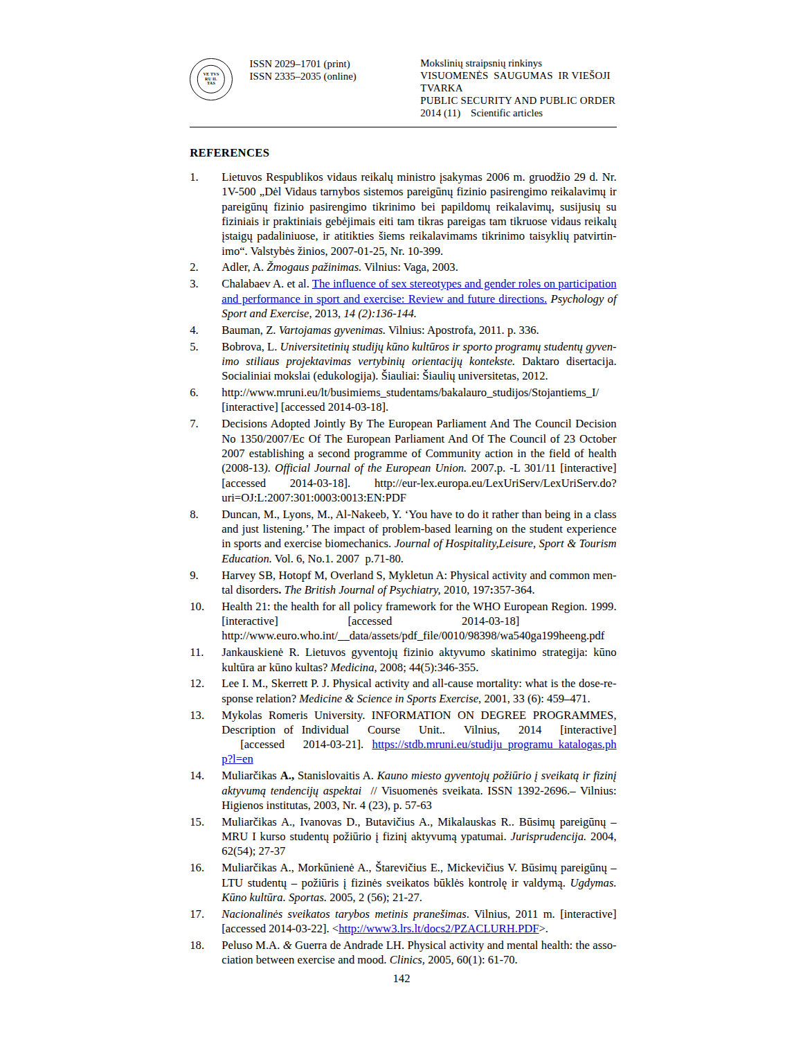VE TVS RU IL TAS
ISSN 2029–1701 (print)
ISSN 2335–2035 (online)
Mokslinių straipsnių rinkinys
VISUOMENĖS SAUGUMAS IR VIEŠOJI TVARKA
PUBLIC SECURITY AND PUBLIC ORDER
2014 (11) Scientific articles
REFERENCES
1. Lietuvos Respublikos vidaus reikalų ministro įsakymas 2006 m. gruodžio 29 d. Nr. 1V-500 „Dėl Vidaus tarnybos sistemos pareigūnų fizinio pasirengimo reikalavimų ir pareigūnų fizinio pasirengimo tikrinimo bei papildomų reikalavimų, susijusių su fiziniais ir praktiniais gebėjimais eiti tam tikras pareigas tam tikruose vidaus reikalų įstaigų padaliniuose, ir atitikties šiems reikalavimams tikrinimo taisyklių patvirtinimo“. Valstybės žinios, 2007-01-25, Nr. 10-399.
2. Adler, A. Žmogaus pažinimas. Vilnius: Vaga, 2003.
3. Chalabaev A. et al. The influence of sex stereotypes and gender roles on participation and performance in sport and exercise: Review and future directions. Psychology of Sport and Exercise, 2013, 14 (2):136-144.
4. Bauman, Z. Vartojamas gyvenimas. Vilnius: Apostrofa, 2011. p. 336.
5. Bobrova, L. Universitetinių studijų kūno kultūros ir sporto programų studentų gyvenimo stiliaus projektavimas vertybinių orientacijų kontekste. Daktaro disertacija. Socialiniai mokslai (edukologija). Šiauliai: Šiaulių universitetas, 2012.
6. http://www.mruni.eu/lt/busimiems_studentams/bakalauro_studijos/Stojantiems_I/ [interactive] [accessed 2014-03-18].
7. Decisions Adopted Jointly By The European Parliament And The Council Decision No 1350/2007/Ec Of The European Parliament And Of The Council of 23 October 2007 establishing a second programme of Community action in the field of health (2008-13). Official Journal of the European Union. 2007.p. -L 301/11 [interactive] [accessed 2014-03-18]. http://eur-lex.europa.eu/LexUriServ/LexUriServ.do?uri=OJ:L:2007:301:0003:0013:EN:PDF
8. Duncan, M., Lyons, M., Al-Nakeeb, Y. ‘You have to do it rather than being in a class and just listening.’ The impact of problem-based learning on the student experience in sports and exercise biomechanics. Journal of Hospitality,Leisure, Sport & Tourism Education. Vol. 6, No.1. 2007 p.71-80.
9. Harvey SB, Hotopf M, Overland S, Mykletun A: Physical activity and common mental disorders. The British Journal of Psychiatry, 2010, 197: 357-364.
10. Health 21: the health for all policy framework for the WHO European Region. 1999. [interactive] [accessed 2014-03-18] http://www.euro.who.int/__data/assets/pdf_file/0010/98398/wa540ga199heeng.pdf
11. Jankauskienė R. Lietuvos gyventojų fizinio aktyvumo skatinimo strategija: kūno kultūra ar kūno kultas? Medicina, 2008; 44(5):346-355.
12. Lee I. M., Skerrett P. J. Physical activity and all-cause mortality: what is the dose-response relation? Medicine & Science in Sports Exercise, 2001, 33 (6): 459–471.
13. Mykolas Romeris University. INFORMATION ON DEGREE PROGRAMMES, Description of Individual Course Unit.. Vilnius, 2014 [interactive] [accessed 2014-03-21]. https://stdb.mruni.eu/studiju_programu_katalogas.php?l=en
14. Muliarčikas A., Stanislovaitis A. Kauno miesto gyventojų požiūrio į sveikatą ir fizinį aktyvumą tendencijų aspektai // Visuomenės sveikata. ISSN 1392-2696.– Vilnius: Higienos institutas, 2003, Nr. 4 (23), p. 57-63
15. Muliarčikas A., Ivanovas D., Butavičius A., Mikalauskas R.. Būsimų pareigūnų – MRU I kurso studentų požiūrio į fizinį aktyvumą ypatumai. Jurisprudencija. 2004, 62(54); 27-37
16. Muliarčikas A., Morkūnienė A., Štarevičius E., Mickevičius V. Būsimų pareigūnų – LTU studentų – požiūris į fizinės sveikatos būklės kontrolę ir valdymą. Ugdymas. Kūno kultūra. Sportas. 2005, 2 (56); 21-27.
17. Nacionalinės sveikatos tarybos metinis pranešimas. Vilnius, 2011 m. [interactive] [accessed 2014-03-22]. <http://www3.lrs.lt/docs2/PZACLURH.PDF>.
18. Peluso M.A. & Guerra de Andrade LH. Physical activity and mental health: the association between exercise and mood. Clinics, 2005, 60(1): 61-70.
142